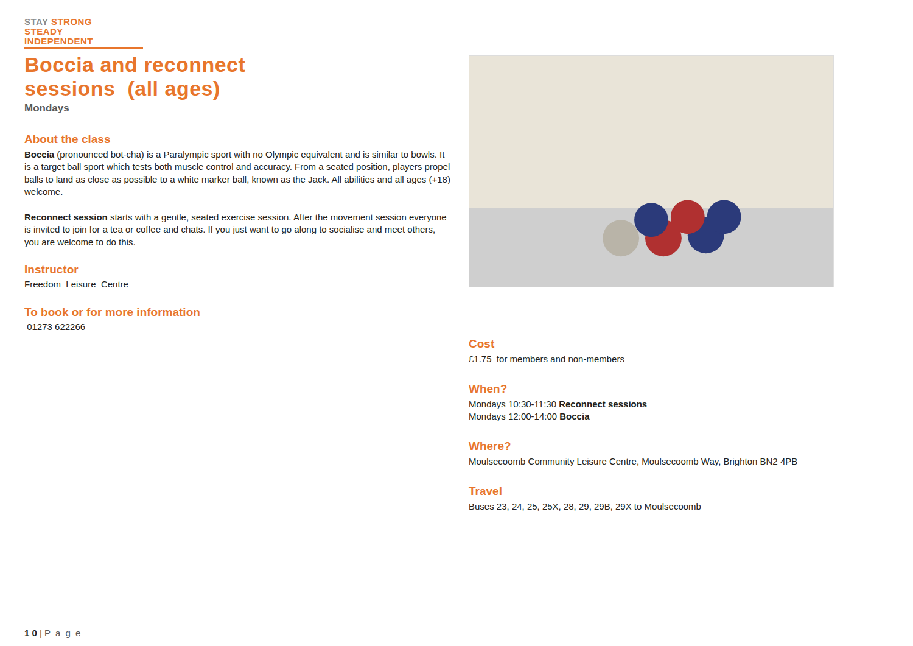STAY STRONG STEADY INDEPENDENT
Boccia and reconnect
sessions (all ages)
Mondays
About the class
Boccia (pronounced bot-cha) is a Paralympic sport with no Olympic equivalent and is similar to bowls. It is a target ball sport which tests both muscle control and accuracy. From a seated position, players propel balls to land as close as possible to a white marker ball, known as the Jack. All abilities and all ages (+18) welcome.
Reconnect session starts with a gentle, seated exercise session. After the movement session everyone is invited to join for a tea or coffee and chats. If you just want to go along to socialise and meet others, you are welcome to do this.
Instructor
Freedom Leisure Centre
To book or for more information
01273 622266
Cost
£1.75 for members and non-members
When?
Mondays 10:30-11:30 Reconnect sessions
Mondays 12:00-14:00 Boccia
Where?
Moulsecoomb Community Leisure Centre, Moulsecoomb Way, Brighton BN2 4PB
Travel
Buses 23, 24, 25, 25X, 28, 29, 29B, 29X to Moulsecoomb
1 0 | P a g e